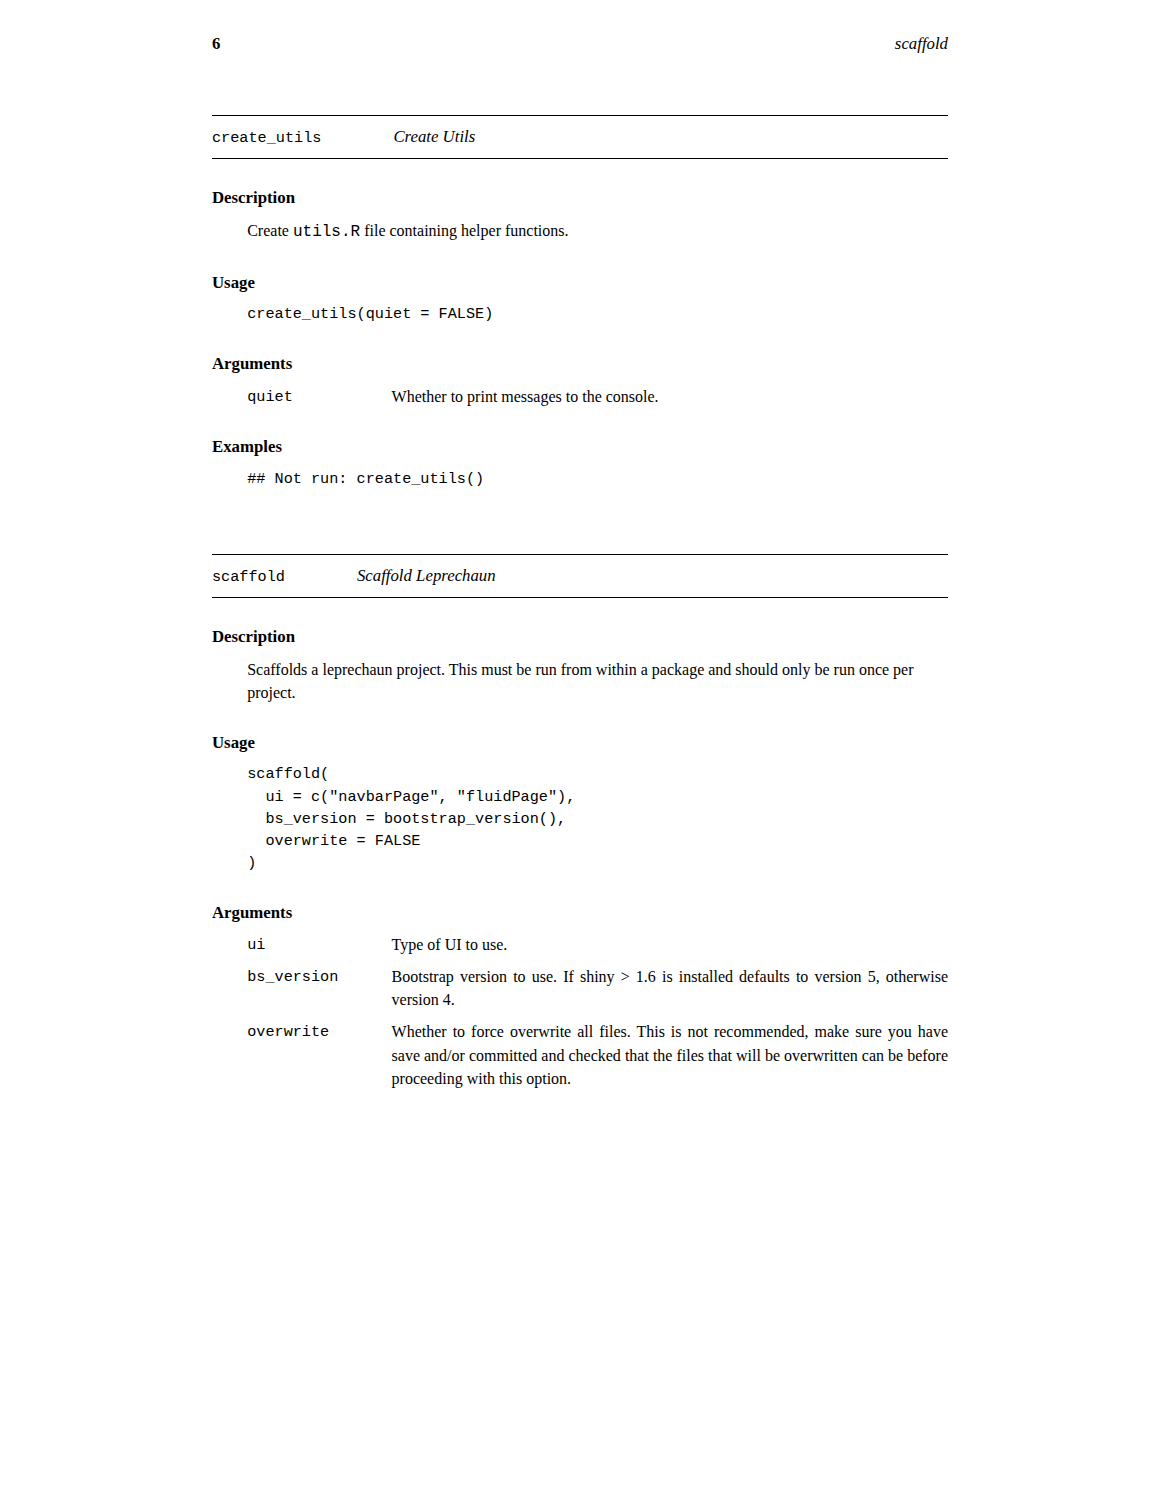6 scaffold
create_utils Create Utils
Description
Create utils.R file containing helper functions.
Usage
create_utils(quiet = FALSE)
Arguments
quiet
Whether to print messages to the console.
Examples
## Not run: create_utils()
scaffold Scaffold Leprechaun
Description
Scaffolds a leprechaun project. This must be run from within a package and should only be run once per project.
Usage
scaffold(
  ui = c("navbarPage", "fluidPage"),
  bs_version = bootstrap_version(),
  overwrite = FALSE
)
Arguments
ui
Type of UI to use.
bs_version
Bootstrap version to use. If shiny > 1.6 is installed defaults to version 5, otherwise version 4.
overwrite
Whether to force overwrite all files. This is not recommended, make sure you have save and/or committed and checked that the files that will be overwritten can be before proceeding with this option.